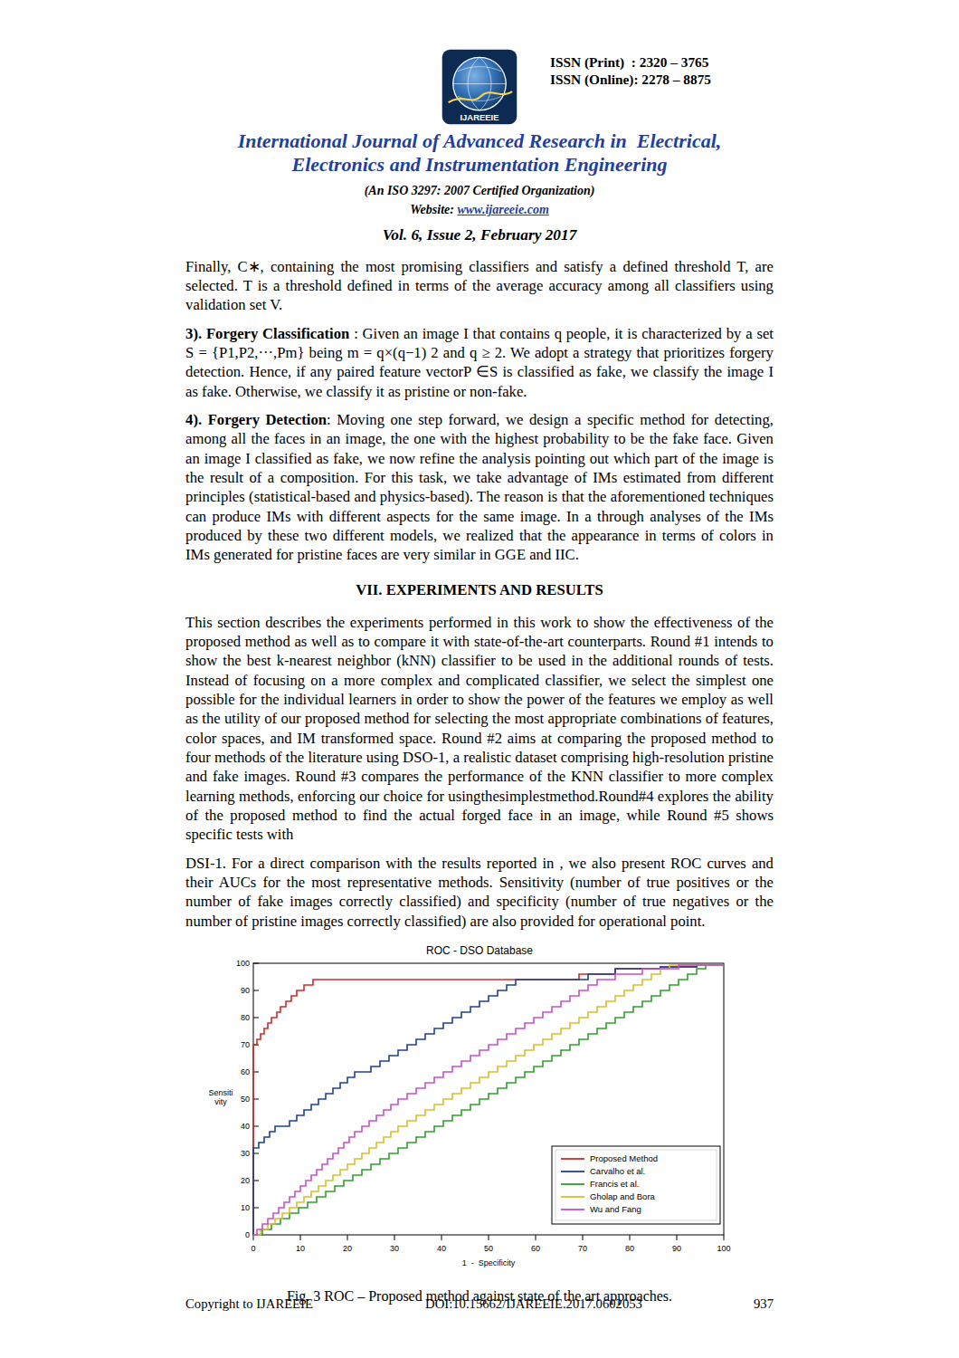IJAREEIE
ISSN (Print) : 2320 – 3765
ISSN (Online): 2278 – 8875
International Journal of Advanced Research in Electrical, Electronics and Instrumentation Engineering
(An ISO 3297: 2007 Certified Organization)
Website: www.ijareeie.com
Vol. 6, Issue 2, February 2017
Finally, C∗, containing the most promising classifiers and satisfy a defined threshold T, are selected. T is a threshold defined in terms of the average accuracy among all classifiers using validation set V.
3). Forgery Classification : Given an image I that contains q people, it is characterized by a set S = {P1,P2,···,Pm} being m = q×(q−1) 2 and q ≥ 2. We adopt a strategy that prioritizes forgery detection. Hence, if any paired feature vectorP ∈S is classified as fake, we classify the image I as fake. Otherwise, we classify it as pristine or non-fake.
4). Forgery Detection: Moving one step forward, we design a specific method for detecting, among all the faces in an image, the one with the highest probability to be the fake face. Given an image I classified as fake, we now refine the analysis pointing out which part of the image is the result of a composition. For this task, we take advantage of IMs estimated from different principles (statistical-based and physics-based). The reason is that the aforementioned techniques can produce IMs with different aspects for the same image. In a through analyses of the IMs produced by these two different models, we realized that the appearance in terms of colors in IMs generated for pristine faces are very similar in GGE and IIC.
VII. EXPERIMENTS AND RESULTS
This section describes the experiments performed in this work to show the effectiveness of the proposed method as well as to compare it with state-of-the-art counterparts. Round #1 intends to show the best k-nearest neighbor (kNN) classifier to be used in the additional rounds of tests. Instead of focusing on a more complex and complicated classifier, we select the simplest one possible for the individual learners in order to show the power of the features we employ as well as the utility of our proposed method for selecting the most appropriate combinations of features, color spaces, and IM transformed space. Round #2 aims at comparing the proposed method to four methods of the literature using DSO-1, a realistic dataset comprising high-resolution pristine and fake images. Round #3 compares the performance of the KNN classifier to more complex learning methods, enforcing our choice for usingthesimplestmethod.Round#4 explores the ability of the proposed method to find the actual forged face in an image, while Round #5 shows specific tests with
DSI-1. For a direct comparison with the results reported in , we also present ROC curves and their AUCs for the most representative methods. Sensitivity (number of true positives or the number of fake images correctly classified) and specificity (number of true negatives or the number of pristine images correctly classified) are also provided for operational point.
ROC - DSO Database 100 90 80 70 60 50 40 30 20 10 0 Sensiti vity 0 10 20 30 40 50 60 70 80 90 100 1 - Specificity Proposed Method Carvalho et al. Francis et al. Gholap and Bora Wu and Fang
Fig. 3 ROC – Proposed method against state of the art approaches.
Copyright to IJAREEIE
DOI:10.15662/IJAREEIE.2017.0602053
937